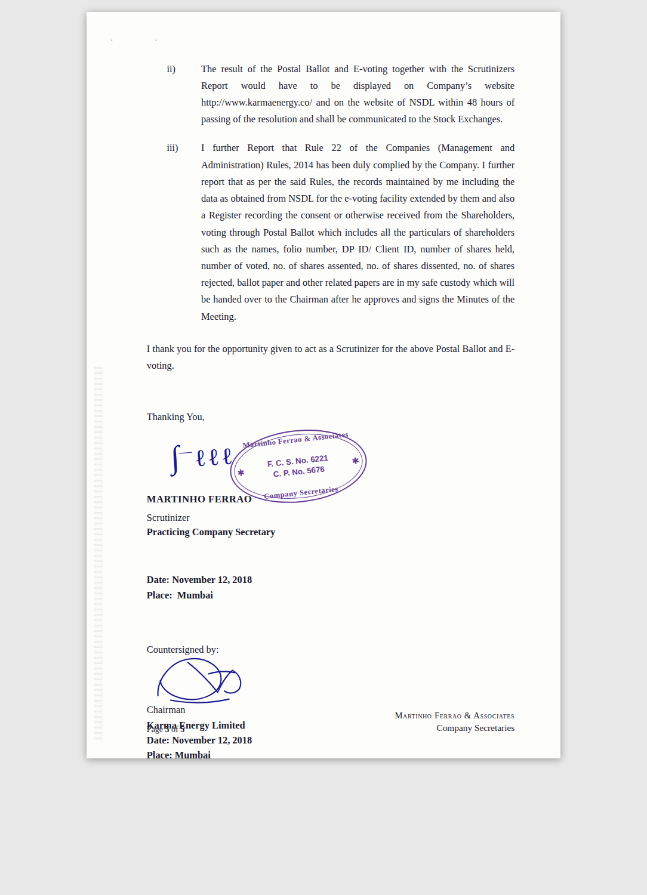· ·
ii) The result of the Postal Ballot and E-voting together with the Scrutinizers Report would have to be displayed on Company’s website http://www.karmaenergy.co/ and on the website of NSDL within 48 hours of passing of the resolution and shall be communicated to the Stock Exchanges.
iii) I further Report that Rule 22 of the Companies (Management and Administration) Rules, 2014 has been duly complied by the Company. I further report that as per the said Rules, the records maintained by me including the data as obtained from NSDL for the e-voting facility extended by them and also a Register recording the consent or otherwise received from the Shareholders, voting through Postal Ballot which includes all the particulars of shareholders such as the names, folio number, DP ID/ Client ID, number of shares held, number of voted, no. of shares assented, no. of shares dissented, no. of shares rejected, ballot paper and other related papers are in my safe custody which will be handed over to the Chairman after he approves and signs the Minutes of the Meeting.
I thank you for the opportunity given to act as a Scrutinizer for the above Postal Ballot and E-voting.
Thanking You,
∫— ℓ ℓ ℓ
Martinho Ferrao & Associates
✱
✱
F. C. S. No. 6221
C. P. No. 5676
Company Secretaries
MARTINHO FERRAO
Scrutinizer
Practicing Company Secretary
Date: November 12, 2018
Place: Mumbai
Countersigned by:
Chairman
Karma Energy Limited
Date: November 12, 2018
Place: Mumbai
Page 5 of 5
Martinho Ferrao & Associates
Company Secretaries